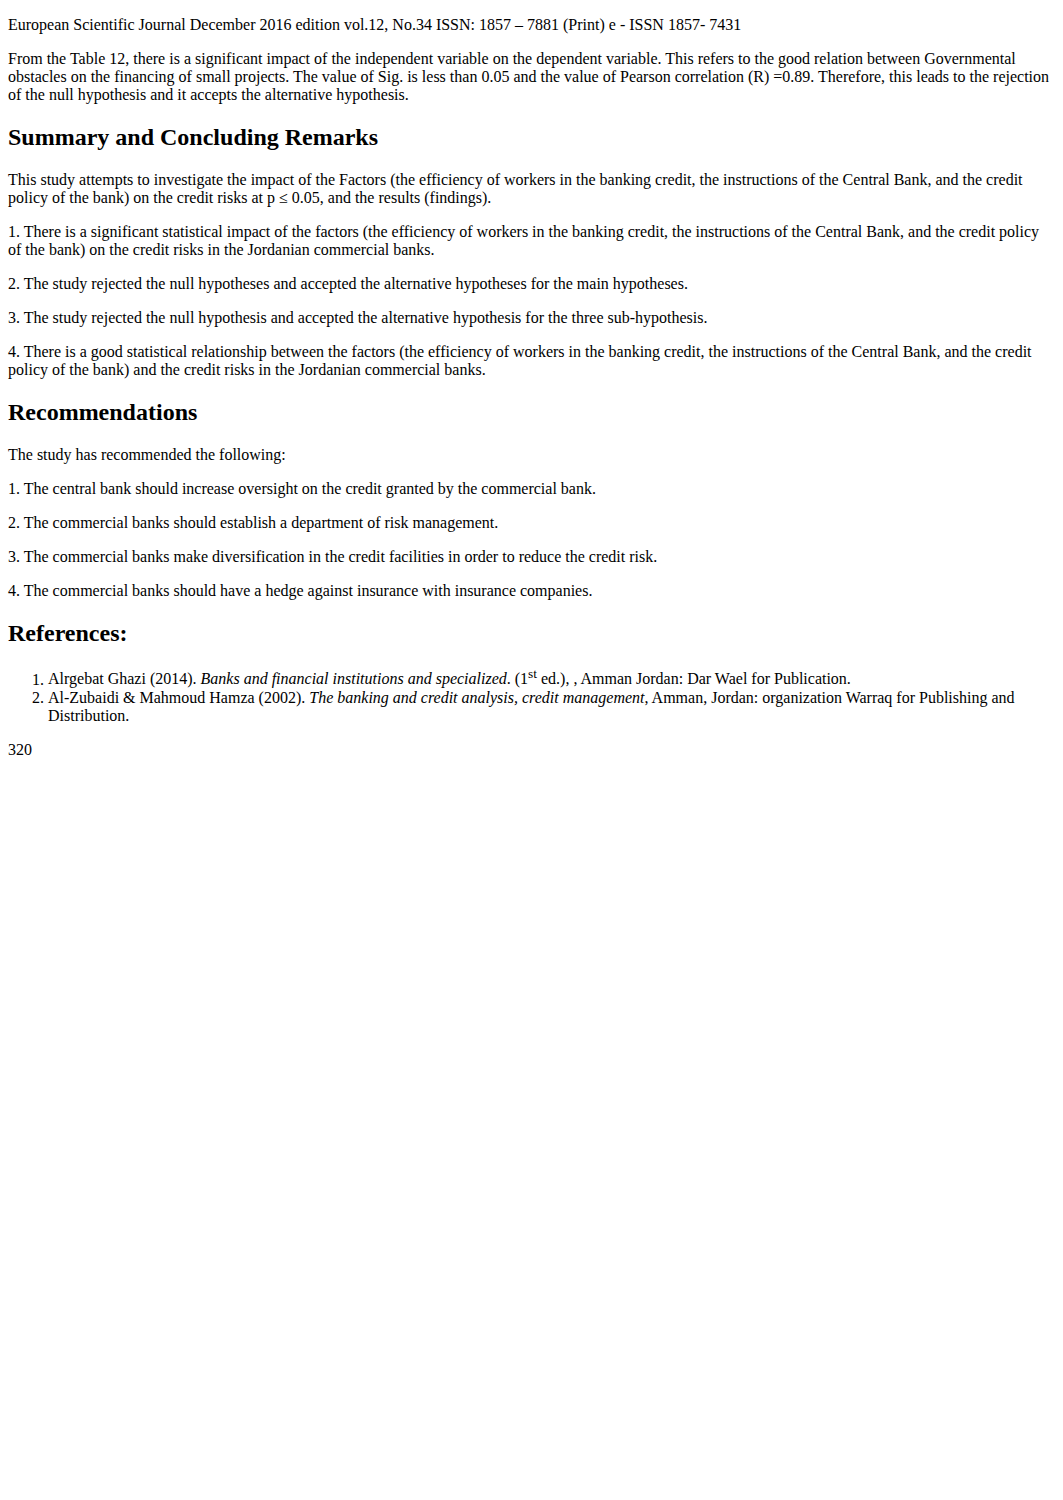European Scientific Journal December 2016 edition vol.12, No.34 ISSN: 1857 – 7881 (Print) e - ISSN 1857- 7431
From the Table 12, there is a significant impact of the independent variable on the dependent variable. This refers to the good relation between Governmental obstacles on the financing of small projects. The value of Sig. is less than 0.05 and the value of Pearson correlation (R) =0.89. Therefore, this leads to the rejection of the null hypothesis and it accepts the alternative hypothesis.
Summary and Concluding Remarks
This study attempts to investigate the impact of the Factors (the efficiency of workers in the banking credit, the instructions of the Central Bank, and the credit policy of the bank) on the credit risks at p ≤ 0.05, and the results (findings).
1. There is a significant statistical impact of the factors (the efficiency of workers in the banking credit, the instructions of the Central Bank, and the credit policy of the bank) on the credit risks in the Jordanian commercial banks.
2. The study rejected the null hypotheses and accepted the alternative hypotheses for the main hypotheses.
3. The study rejected the null hypothesis and accepted the alternative hypothesis for the three sub-hypothesis.
4. There is a good statistical relationship between the factors (the efficiency of workers in the banking credit, the instructions of the Central Bank, and the credit policy of the bank) and the credit risks in the Jordanian commercial banks.
Recommendations
The study has recommended the following:
1. The central bank should increase oversight on the credit granted by the commercial bank.
2. The commercial banks should establish a department of risk management.
3. The commercial banks make diversification in the credit facilities in order to reduce the credit risk.
4. The commercial banks should have a hedge against insurance with insurance companies.
References:
Alrgebat Ghazi (2014). Banks and financial institutions and specialized. (1st ed.), , Amman Jordan: Dar Wael for Publication.
Al-Zubaidi & Mahmoud Hamza (2002). The banking and credit analysis, credit management, Amman, Jordan: organization Warraq for Publishing and Distribution.
320